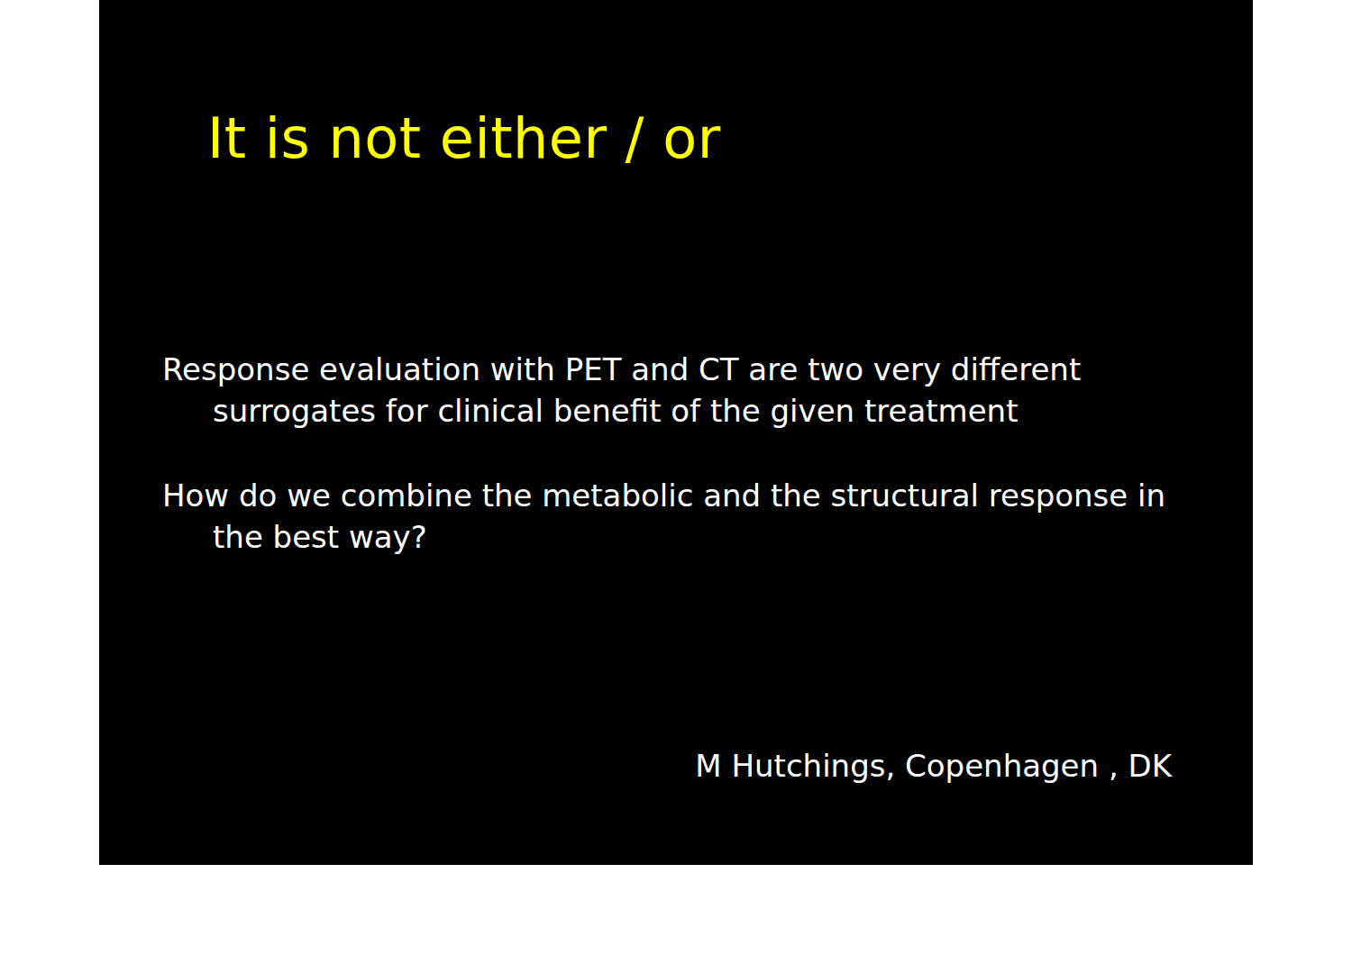It is not either / or
Response evaluation with PET and CT are two very different surrogates for clinical benefit of the given treatment
How do we combine the metabolic and the structural response in the best way?
M Hutchings, Copenhagen , DK